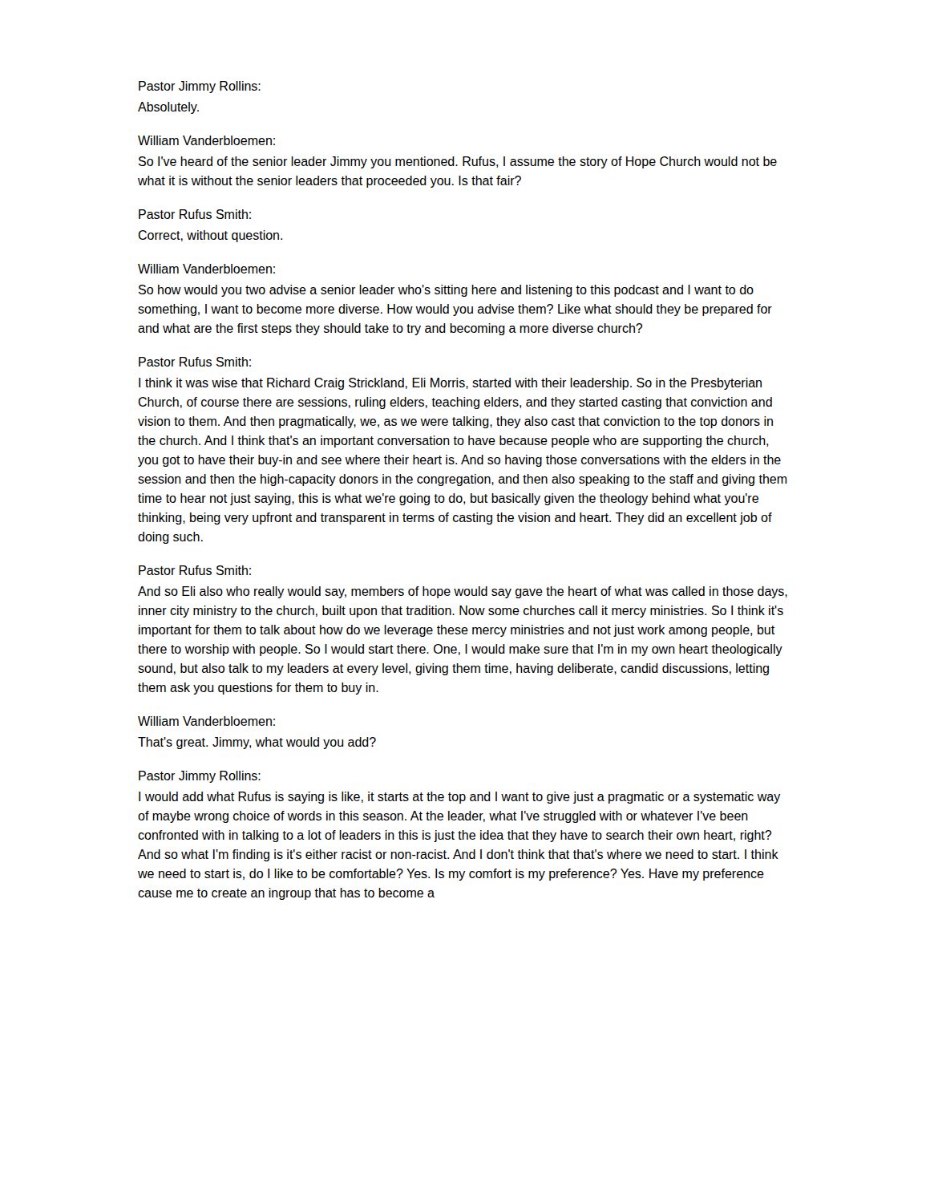Pastor Jimmy Rollins:
Absolutely.
William Vanderbloemen:
So I've heard of the senior leader Jimmy you mentioned. Rufus, I assume the story of Hope Church would not be what it is without the senior leaders that proceeded you. Is that fair?
Pastor Rufus Smith:
Correct, without question.
William Vanderbloemen:
So how would you two advise a senior leader who's sitting here and listening to this podcast and I want to do something, I want to become more diverse. How would you advise them? Like what should they be prepared for and what are the first steps they should take to try and becoming a more diverse church?
Pastor Rufus Smith:
I think it was wise that Richard Craig Strickland, Eli Morris, started with their leadership. So in the Presbyterian Church, of course there are sessions, ruling elders, teaching elders, and they started casting that conviction and vision to them. And then pragmatically, we, as we were talking, they also cast that conviction to the top donors in the church. And I think that's an important conversation to have because people who are supporting the church, you got to have their buy-in and see where their heart is. And so having those conversations with the elders in the session and then the high-capacity donors in the congregation, and then also speaking to the staff and giving them time to hear not just saying, this is what we're going to do, but basically given the theology behind what you're thinking, being very upfront and transparent in terms of casting the vision and heart. They did an excellent job of doing such.
Pastor Rufus Smith:
And so Eli also who really would say, members of hope would say gave the heart of what was called in those days, inner city ministry to the church, built upon that tradition. Now some churches call it mercy ministries. So I think it's important for them to talk about how do we leverage these mercy ministries and not just work among people, but there to worship with people. So I would start there. One, I would make sure that I'm in my own heart theologically sound, but also talk to my leaders at every level, giving them time, having deliberate, candid discussions, letting them ask you questions for them to buy in.
William Vanderbloemen:
That's great. Jimmy, what would you add?
Pastor Jimmy Rollins:
I would add what Rufus is saying is like, it starts at the top and I want to give just a pragmatic or a systematic way of maybe wrong choice of words in this season. At the leader, what I've struggled with or whatever I've been confronted with in talking to a lot of leaders in this is just the idea that they have to search their own heart, right? And so what I'm finding is it's either racist or non-racist. And I don't think that that's where we need to start. I think we need to start is, do I like to be comfortable? Yes. Is my comfort is my preference? Yes. Have my preference cause me to create an ingroup that has to become a